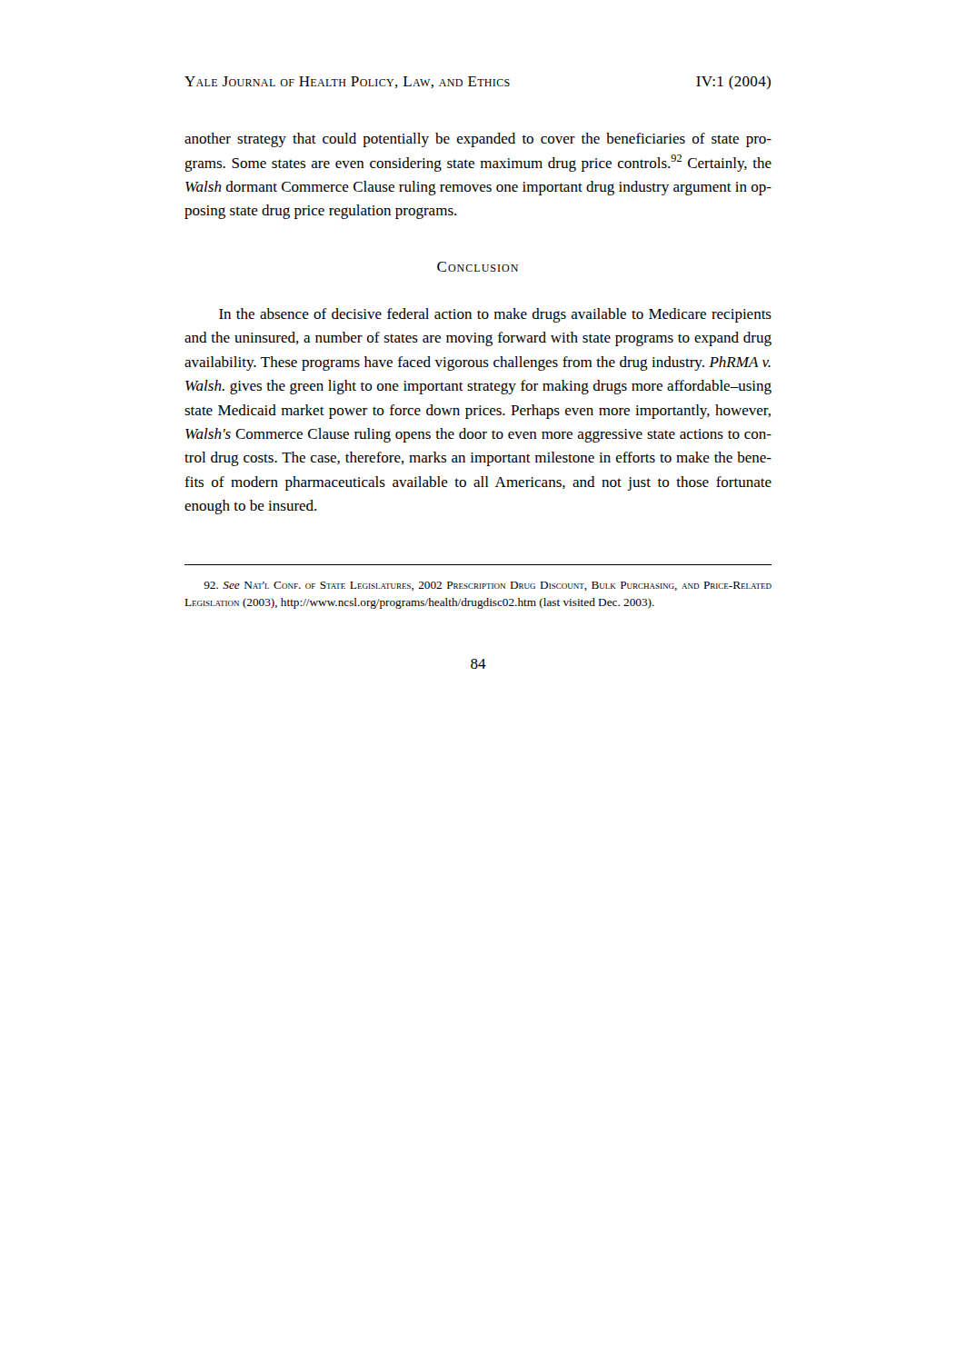Yale Journal of Health Policy, Law, and Ethics IV:1 (2004)
another strategy that could potentially be expanded to cover the beneficiaries of state programs. Some states are even considering state maximum drug price controls.92 Certainly, the Walsh dormant Commerce Clause ruling removes one important drug industry argument in opposing state drug price regulation programs.
Conclusion
In the absence of decisive federal action to make drugs available to Medicare recipients and the uninsured, a number of states are moving forward with state programs to expand drug availability. These programs have faced vigorous challenges from the drug industry. PhRMA v. Walsh. gives the green light to one important strategy for making drugs more affordable–using state Medicaid market power to force down prices. Perhaps even more importantly, however, Walsh's Commerce Clause ruling opens the door to even more aggressive state actions to control drug costs. The case, therefore, marks an important milestone in efforts to make the benefits of modern pharmaceuticals available to all Americans, and not just to those fortunate enough to be insured.
92. See Nat'l Conf. of State Legislatures, 2002 Prescription Drug Discount, Bulk Purchasing, and Price-Related Legislation (2003), http://www.ncsl.org/programs/health/drugdisc02.htm (last visited Dec. 2003).
84